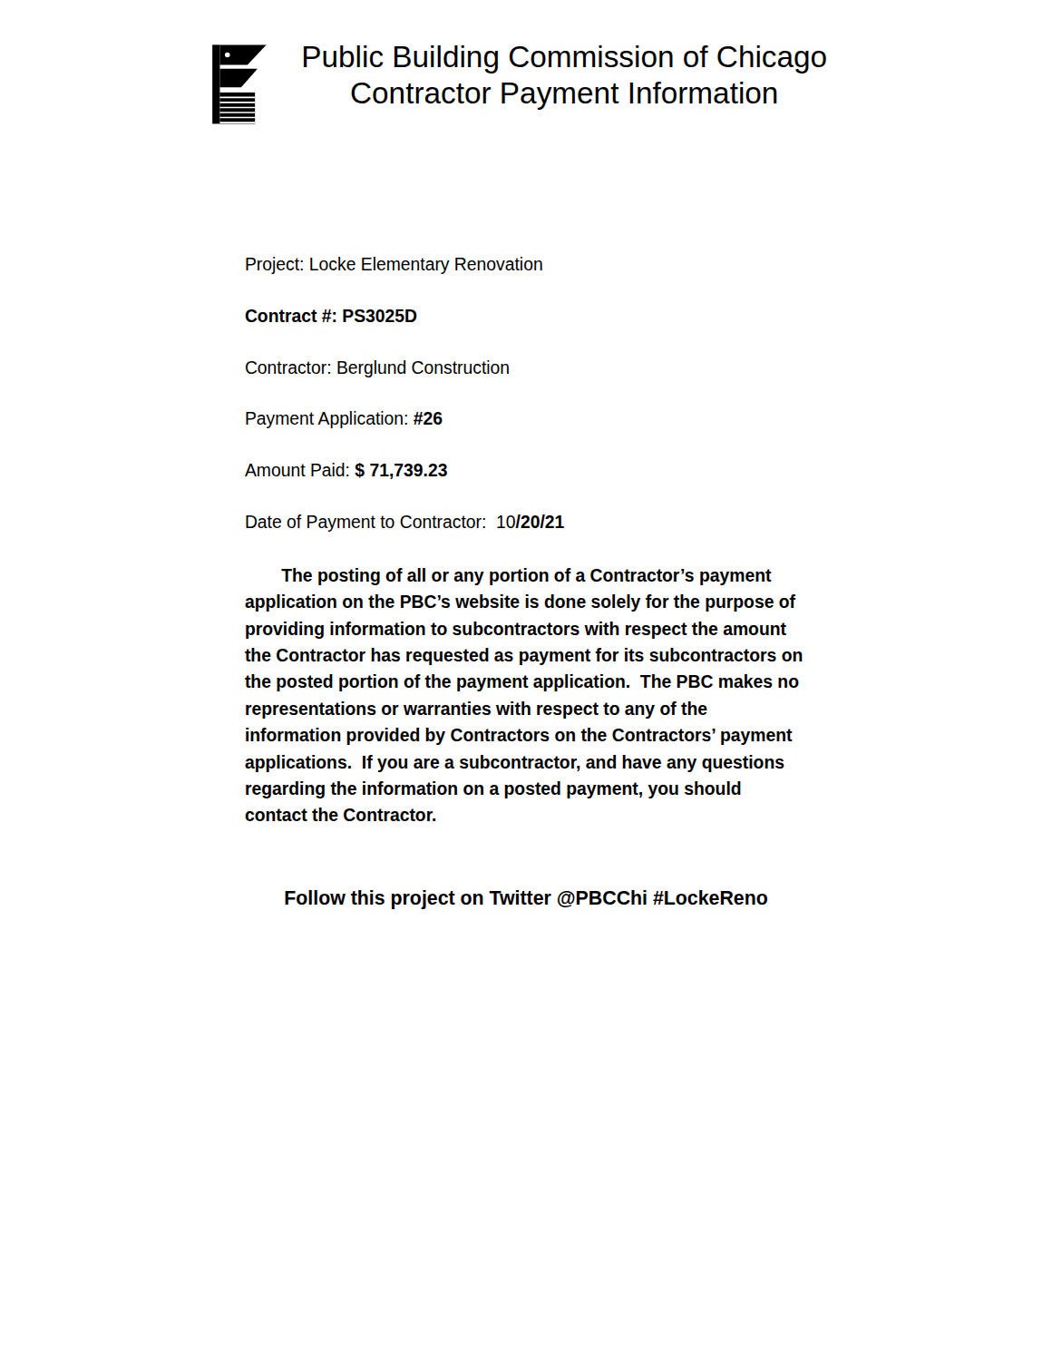Public Building Commission of Chicago
Contractor Payment Information
Project: Locke Elementary Renovation
Contract #: PS3025D
Contractor: Berglund Construction
Payment Application: #26
Amount Paid: $ 71,739.23
Date of Payment to Contractor: 10/20/21
The posting of all or any portion of a Contractor’s payment application on the PBC’s website is done solely for the purpose of providing information to subcontractors with respect the amount the Contractor has requested as payment for its subcontractors on the posted portion of the payment application. The PBC makes no representations or warranties with respect to any of the information provided by Contractors on the Contractors’ payment applications. If you are a subcontractor, and have any questions regarding the information on a posted payment, you should contact the Contractor.
Follow this project on Twitter @PBCChi #LockeReno